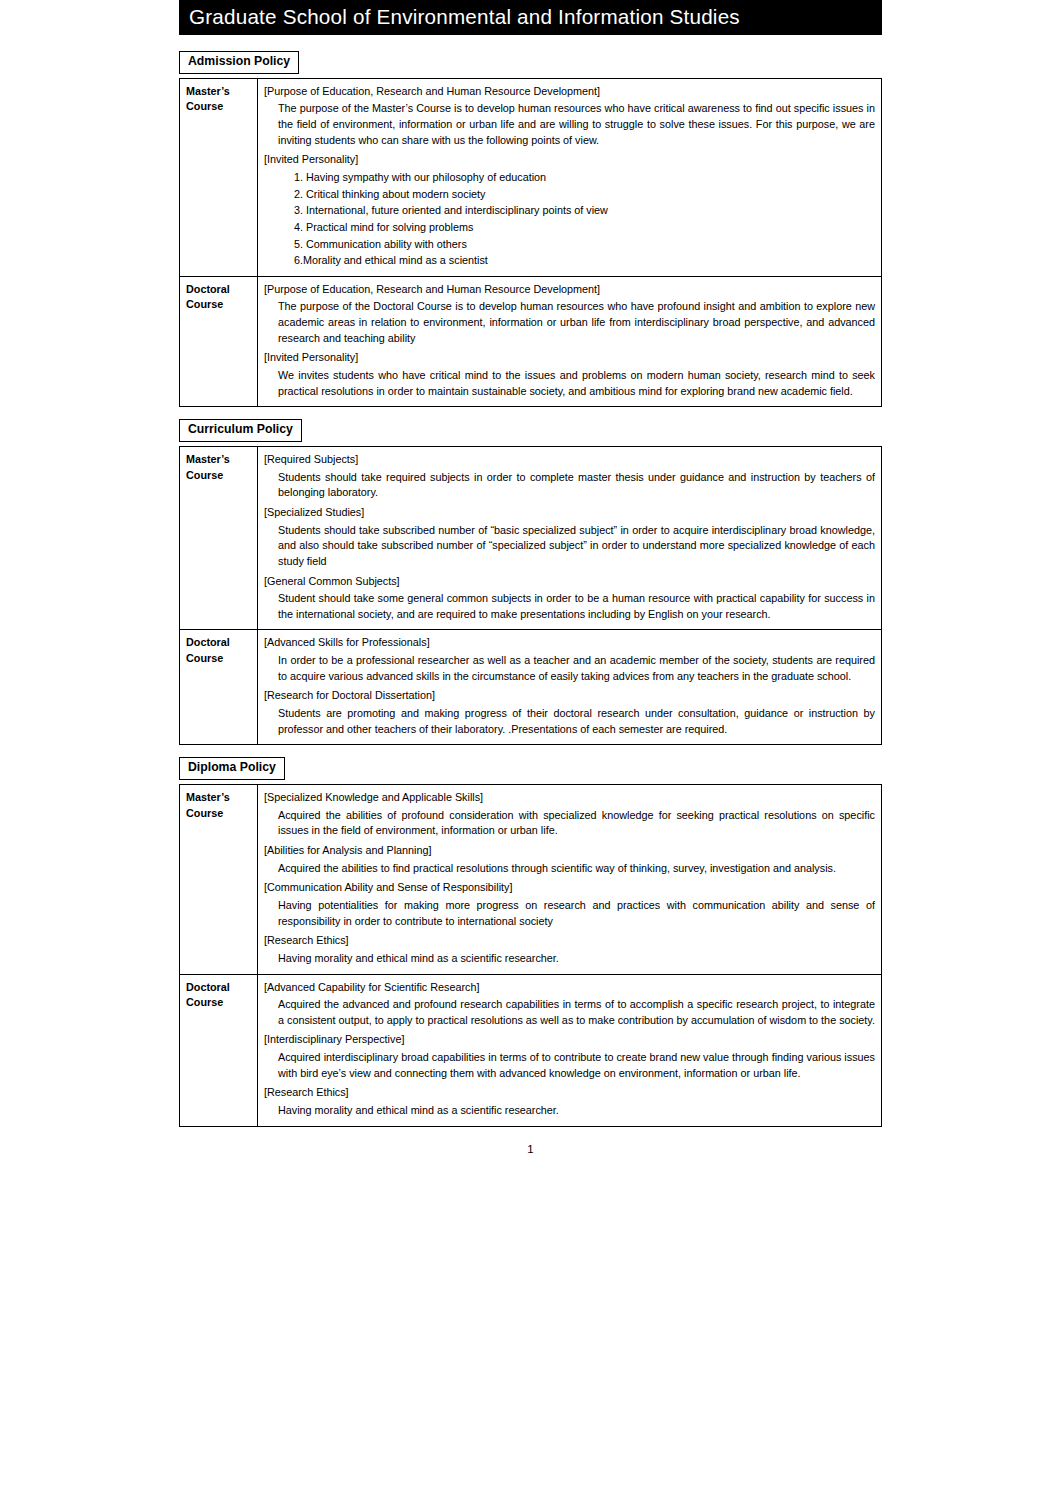Graduate School of Environmental and Information Studies
Admission Policy
| Master’s Course | [Purpose of Education, Research and Human Resource Development] The purpose of the Master’s Course is to develop human resources who have critical awareness to find out specific issues in the field of environment, information or urban life and are willing to struggle to solve these issues. For this purpose, we are inviting students who can share with us the following points of view. [Invited Personality] 1. Having sympathy with our philosophy of education 2. Critical thinking about modern society 3. International, future oriented and interdisciplinary points of view 4. Practical mind for solving problems 5. Communication ability with others 6.Morality and ethical mind as a scientist |
| Doctoral Course | [Purpose of Education, Research and Human Resource Development] The purpose of the Doctoral Course is to develop human resources who have profound insight and ambition to explore new academic areas in relation to environment, information or urban life from interdisciplinary broad perspective, and advanced research and teaching ability [Invited Personality] We invites students who have critical mind to the issues and problems on modern human society, research mind to seek practical resolutions in order to maintain sustainable society, and ambitious mind for exploring brand new academic field. |
Curriculum Policy
| Master’s Course | [Required Subjects] Students should take required subjects in order to complete master thesis under guidance and instruction by teachers of belonging laboratory. [Specialized Studies] Students should take subscribed number of “basic specialized subject” in order to acquire interdisciplinary broad knowledge, and also should take subscribed number of “specialized subject” in order to understand more specialized knowledge of each study field [General Common Subjects] Student should take some general common subjects in order to be a human resource with practical capability for success in the international society, and are required to make presentations including by English on your research. |
| Doctoral Course | [Advanced Skills for Professionals] In order to be a professional researcher as well as a teacher and an academic member of the society, students are required to acquire various advanced skills in the circumstance of easily taking advices from any teachers in the graduate school. [Research for Doctoral Dissertation] Students are promoting and making progress of their doctoral research under consultation, guidance or instruction by professor and other teachers of their laboratory. .Presentations of each semester are required. |
Diploma Policy
| Master’s Course | [Specialized Knowledge and Applicable Skills] Acquired the abilities of profound consideration with specialized knowledge for seeking practical resolutions on specific issues in the field of environment, information or urban life. [Abilities for Analysis and Planning] Acquired the abilities to find practical resolutions through scientific way of thinking, survey, investigation and analysis. [Communication Ability and Sense of Responsibility] Having potentialities for making more progress on research and practices with communication ability and sense of responsibility in order to contribute to international society [Research Ethics] Having morality and ethical mind as a scientific researcher. |
| Doctoral Course | [Advanced Capability for Scientific Research] Acquired the advanced and profound research capabilities in terms of to accomplish a specific research project, to integrate a consistent output, to apply to practical resolutions as well as to make contribution by accumulation of wisdom to the society. [Interdisciplinary Perspective] Acquired interdisciplinary broad capabilities in terms of to contribute to create brand new value through finding various issues with bird eye’s view and connecting them with advanced knowledge on environment, information or urban life. [Research Ethics] Having morality and ethical mind as a scientific researcher. |
1